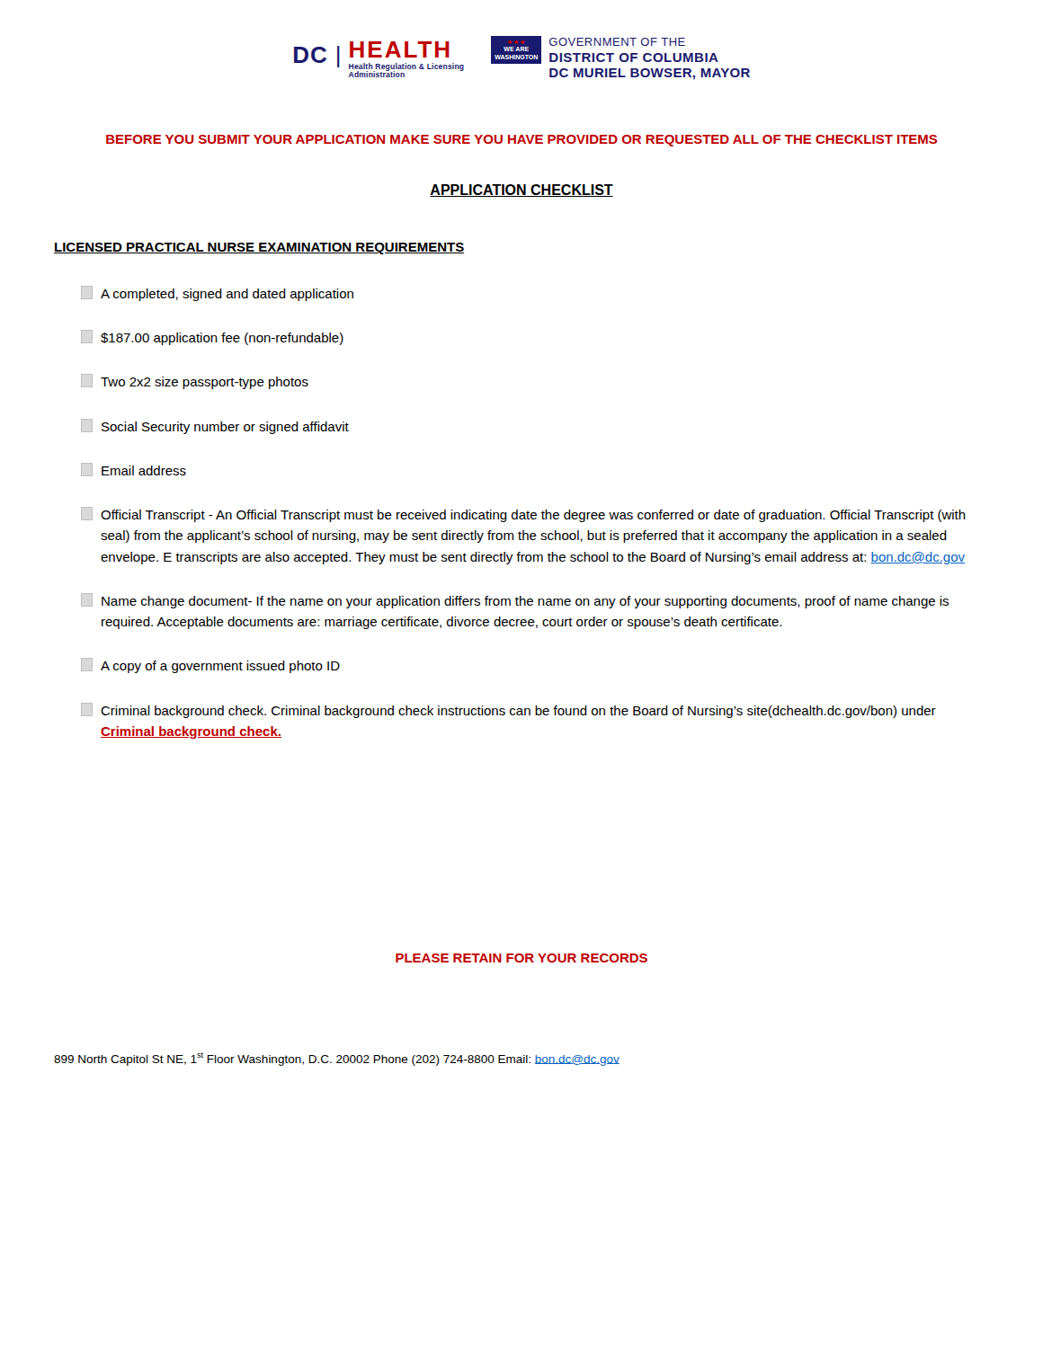DC |
HEALTH
Health Regulation & Licensing
Administration
★★★
WE ARE
WASHINGTON
GOVERNMENT OF THE
DISTRICT OF COLUMBIA
DC MURIEL BOWSER, MAYOR
BEFORE YOU SUBMIT YOUR APPLICATION MAKE SURE YOU HAVE PROVIDED OR REQUESTED ALL OF THE CHECKLIST ITEMS
APPLICATION CHECKLIST
LICENSED PRACTICAL NURSE EXAMINATION REQUIREMENTS
A completed, signed and dated application
$187.00 application fee (non-refundable)
Two 2x2 size passport-type photos
Social Security number or signed affidavit
Email address
Official Transcript - An Official Transcript must be received indicating date the degree was conferred or date of graduation. Official Transcript (with seal) from the applicant’s school of nursing, may be sent directly from the school, but is preferred that it accompany the application in a sealed envelope. E transcripts are also accepted. They must be sent directly from the school to the Board of Nursing’s email address at: bon.dc@dc.gov
Name change document- If the name on your application differs from the name on any of your supporting documents, proof of name change is required. Acceptable documents are: marriage certificate, divorce decree, court order or spouse’s death certificate.
A copy of a government issued photo ID
Criminal background check. Criminal background check instructions can be found on the Board of Nursing’s site(dchealth.dc.gov/bon) under Criminal background check.
PLEASE RETAIN FOR YOUR RECORDS
899 North Capitol St NE, 1st Floor Washington, D.C. 20002 Phone (202) 724-8800 Email: bon.dc@dc.gov